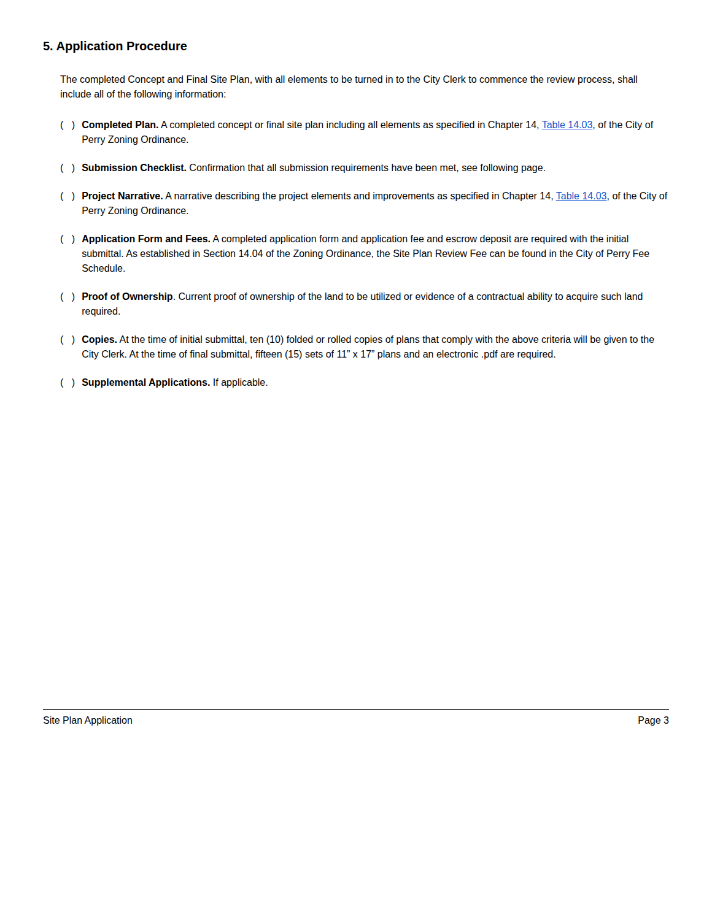5. Application Procedure
The completed Concept and Final Site Plan, with all elements to be turned in to the City Clerk to commence the review process, shall include all of the following information:
( ) Completed Plan. A completed concept or final site plan including all elements as specified in Chapter 14, Table 14.03, of the City of Perry Zoning Ordinance.
( ) Submission Checklist. Confirmation that all submission requirements have been met, see following page.
( ) Project Narrative. A narrative describing the project elements and improvements as specified in Chapter 14, Table 14.03, of the City of Perry Zoning Ordinance.
( ) Application Form and Fees. A completed application form and application fee and escrow deposit are required with the initial submittal. As established in Section 14.04 of the Zoning Ordinance, the Site Plan Review Fee can be found in the City of Perry Fee Schedule.
( ) Proof of Ownership. Current proof of ownership of the land to be utilized or evidence of a contractual ability to acquire such land required.
( ) Copies. At the time of initial submittal, ten (10) folded or rolled copies of plans that comply with the above criteria will be given to the City Clerk. At the time of final submittal, fifteen (15) sets of 11” x 17” plans and an electronic .pdf are required.
( ) Supplemental Applications. If applicable.
Site Plan Application Page 3